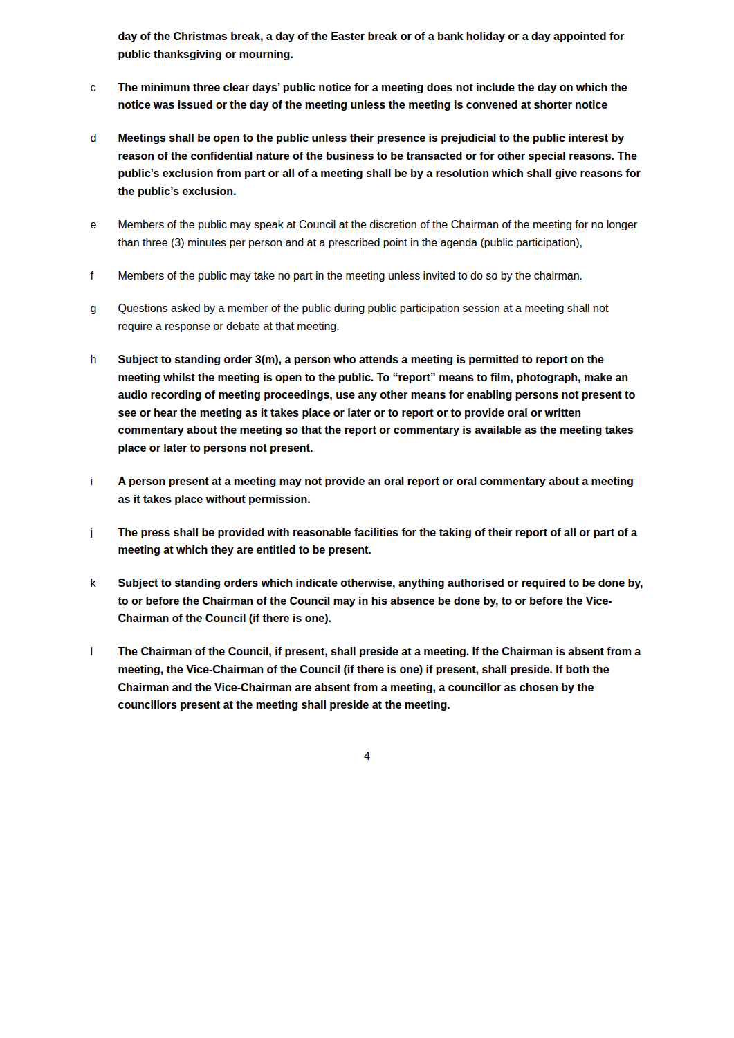day of the Christmas break, a day of the Easter break or of a bank holiday or a day appointed for public thanksgiving or mourning.
c The minimum three clear days’ public notice for a meeting does not include the day on which the notice was issued or the day of the meeting unless the meeting is convened at shorter notice
d Meetings shall be open to the public unless their presence is prejudicial to the public interest by reason of the confidential nature of the business to be transacted or for other special reasons. The public’s exclusion from part or all of a meeting shall be by a resolution which shall give reasons for the public’s exclusion.
e Members of the public may speak at Council at the discretion of the Chairman of the meeting for no longer than three (3) minutes per person and at a prescribed point in the agenda (public participation),
f Members of the public may take no part in the meeting unless invited to do so by the chairman.
g Questions asked by a member of the public during public participation session at a meeting shall not require a response or debate at that meeting.
h Subject to standing order 3(m), a person who attends a meeting is permitted to report on the meeting whilst the meeting is open to the public. To “report” means to film, photograph, make an audio recording of meeting proceedings, use any other means for enabling persons not present to see or hear the meeting as it takes place or later or to report or to provide oral or written commentary about the meeting so that the report or commentary is available as the meeting takes place or later to persons not present.
i A person present at a meeting may not provide an oral report or oral commentary about a meeting as it takes place without permission.
j The press shall be provided with reasonable facilities for the taking of their report of all or part of a meeting at which they are entitled to be present.
k Subject to standing orders which indicate otherwise, anything authorised or required to be done by, to or before the Chairman of the Council may in his absence be done by, to or before the Vice-Chairman of the Council (if there is one).
l The Chairman of the Council, if present, shall preside at a meeting. If the Chairman is absent from a meeting, the Vice-Chairman of the Council (if there is one) if present, shall preside. If both the Chairman and the Vice-Chairman are absent from a meeting, a councillor as chosen by the councillors present at the meeting shall preside at the meeting.
4